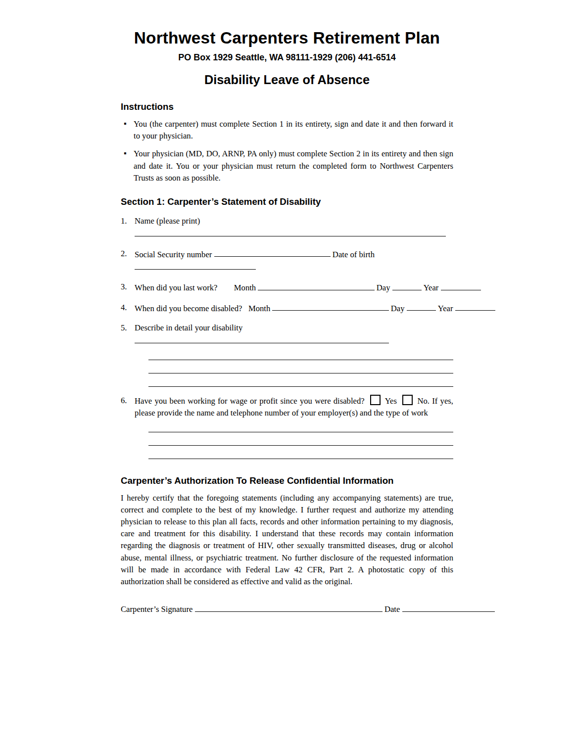Northwest Carpenters Retirement Plan
PO Box 1929 Seattle, WA 98111-1929 (206) 441-6514
Disability Leave of Absence
Instructions
You (the carpenter) must complete Section 1 in its entirety, sign and date it and then forward it to your physician.
Your physician (MD, DO, ARNP, PA only) must complete Section 2 in its entirety and then sign and date it. You or your physician must return the completed form to Northwest Carpenters Trusts as soon as possible.
Section 1: Carpenter’s Statement of Disability
Name (please print)
Social Security number Date of birth
When did you last work? Month Day Year
When did you become disabled? Month Day Year
Describe in detail your disability
Have you been working for wage or profit since you were disabled? Yes No. If yes, please provide the name and telephone number of your employer(s) and the type of work
Carpenter’s Authorization To Release Confidential Information
I hereby certify that the foregoing statements (including any accompanying statements) are true, correct and complete to the best of my knowledge. I further request and authorize my attending physician to release to this plan all facts, records and other information pertaining to my diagnosis, care and treatment for this disability. I understand that these records may contain information regarding the diagnosis or treatment of HIV, other sexually transmitted diseases, drug or alcohol abuse, mental illness, or psychiatric treatment. No further disclosure of the requested information will be made in accordance with Federal Law 42 CFR, Part 2. A photostatic copy of this authorization shall be considered as effective and valid as the original.
Carpenter’s Signature Date